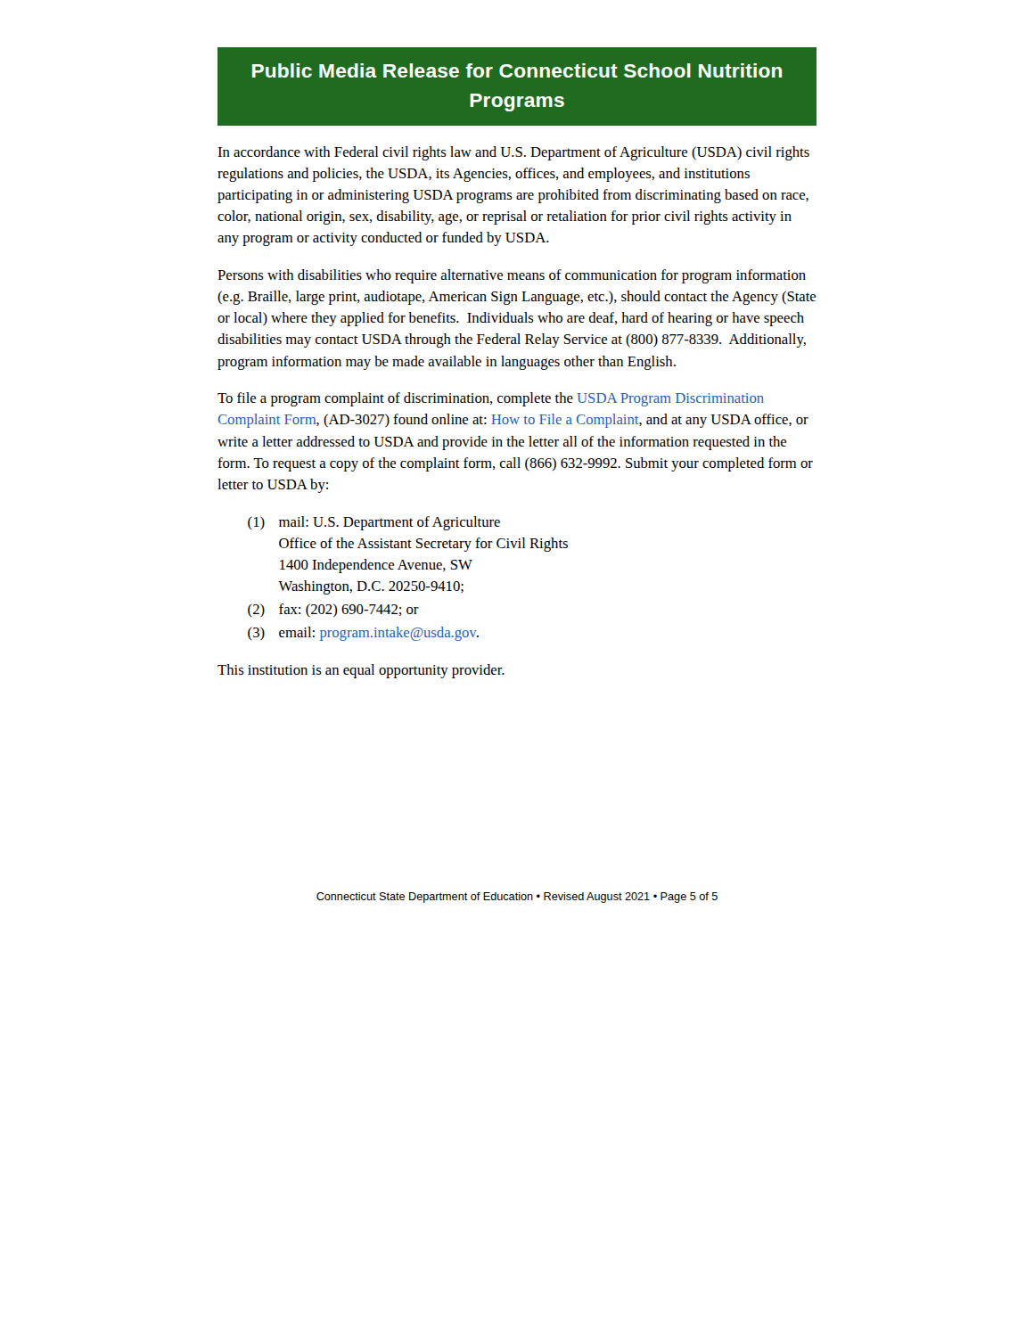Public Media Release for Connecticut School Nutrition Programs
In accordance with Federal civil rights law and U.S. Department of Agriculture (USDA) civil rights regulations and policies, the USDA, its Agencies, offices, and employees, and institutions participating in or administering USDA programs are prohibited from discriminating based on race, color, national origin, sex, disability, age, or reprisal or retaliation for prior civil rights activity in any program or activity conducted or funded by USDA.
Persons with disabilities who require alternative means of communication for program information (e.g. Braille, large print, audiotape, American Sign Language, etc.), should contact the Agency (State or local) where they applied for benefits. Individuals who are deaf, hard of hearing or have speech disabilities may contact USDA through the Federal Relay Service at (800) 877-8339. Additionally, program information may be made available in languages other than English.
To file a program complaint of discrimination, complete the USDA Program Discrimination Complaint Form, (AD-3027) found online at: How to File a Complaint, and at any USDA office, or write a letter addressed to USDA and provide in the letter all of the information requested in the form. To request a copy of the complaint form, call (866) 632-9992. Submit your completed form or letter to USDA by:
mail: U.S. Department of Agriculture Office of the Assistant Secretary for Civil Rights 1400 Independence Avenue, SW Washington, D.C. 20250-9410;
fax: (202) 690-7442; or
email: program.intake@usda.gov.
This institution is an equal opportunity provider.
Connecticut State Department of Education • Revised August 2021 • Page 5 of 5